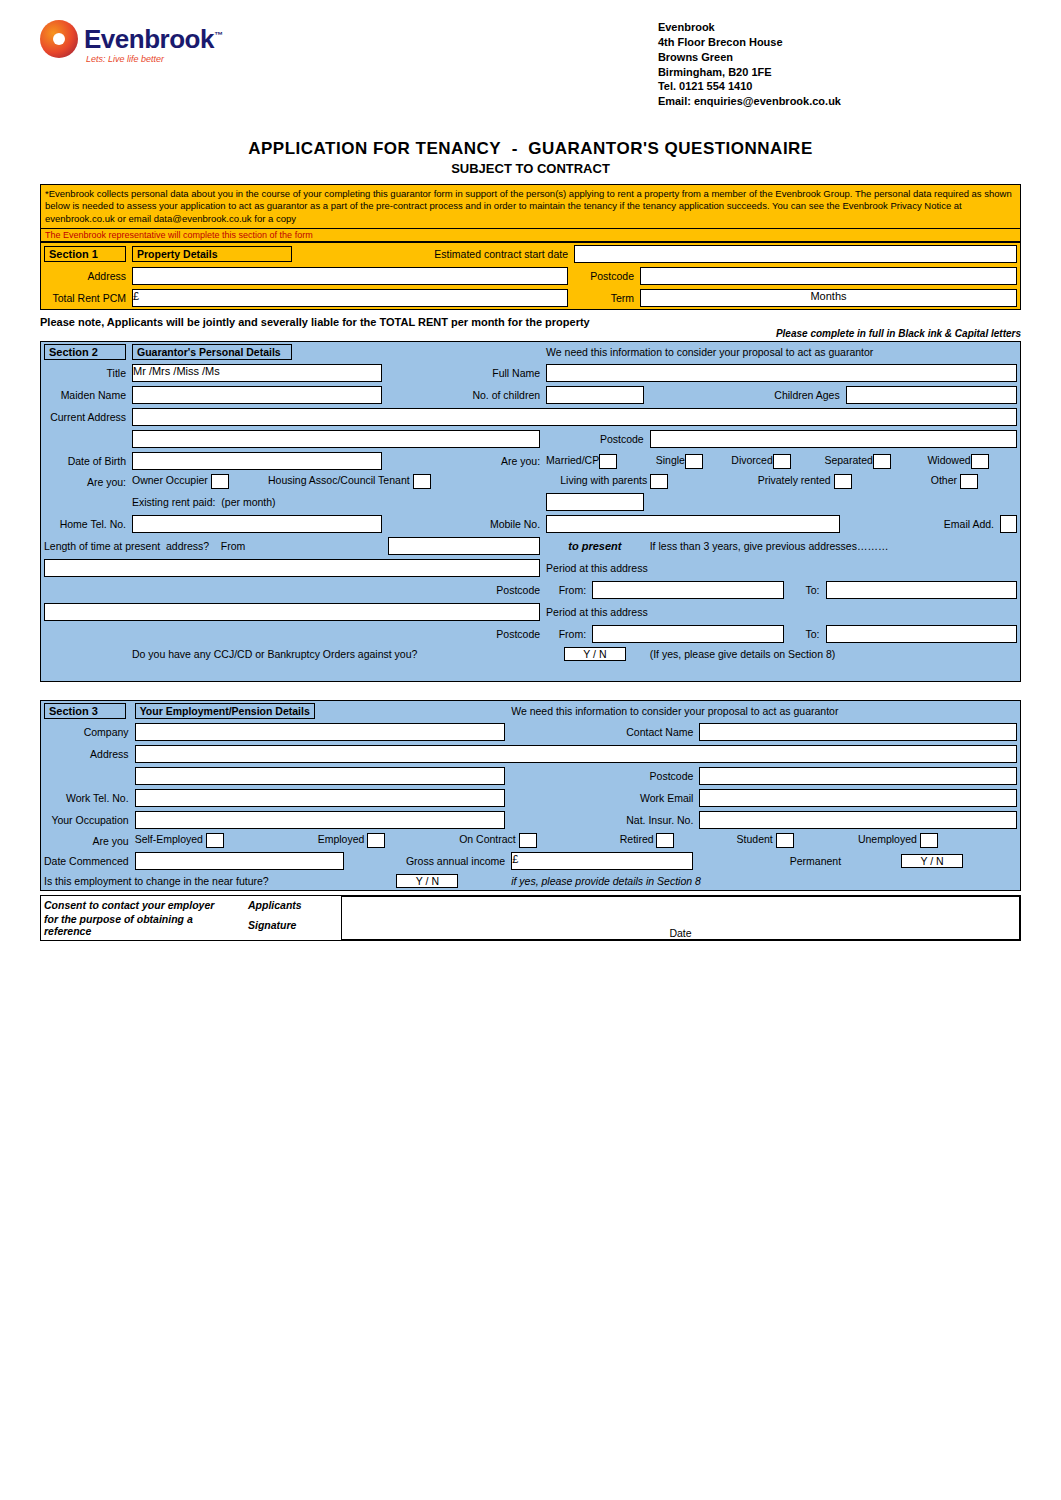Evenbrook™
Lets: Live life better
Evenbrook
4th Floor Brecon House
Browns Green
Birmingham, B20 1FE
Tel. 0121 554 1410
Email: enquiries@evenbrook.co.uk
APPLICATION FOR TENANCY - GUARANTOR'S QUESTIONNAIRE
SUBJECT TO CONTRACT
*Evenbrook collects personal data about you in the course of your completing this guarantor form in support of the person(s) applying to rent a property from a member of the Evenbrook Group. The personal data required as shown below is needed to assess your application to act as guarantor as a part of the pre-contract process and in order to maintain the tenancy if the tenancy application succeeds. You can see the Evenbrook Privacy Notice at evenbrook.co.uk or email data@evenbrook.co.uk for a copy
The Evenbrook representative will complete this section of the form
| Section 1 | Property Details | Estimated contract start date | |
| Address | | / Postcode / / |
| Total Rent PCM | £ | / Term / Months / |
Please note, Applicants will be jointly and severally liable for the TOTAL RENT per month for the property
Please complete in full in Black ink & Capital letters
| Section 2 | Guarantor's Personal Details | We need this information to consider your proposal to act as guarantor |
| Title | Mr /Mrs /Miss /Ms | Full Name | |
| Maiden Name | | No. of children | | Children Ages | |
| Current Address | |
| | | Postcode | |
| Date of Birth | | Are you: | / Married/CP / Single / Divorced / Separated / Widowed / |
| Are you: | / Owner Occupier / Housing Assoc/Council Tenant / Living with parents / Privately rented / Other / |
| | Existing rent paid: (per month) | | |
| Home Tel. No. | | Mobile No. | | Email Add. | |
| Length of time at present address? From | | to present | If less than 3 years, give previous addresses……… |
| | Period at this address |
| | Postcode | / From: / / To: / / |
| | Period at this address |
| | Postcode | / From: / / To: / / |
| | Do you have any CCJ/CD or Bankruptcy Orders against you? | Y / N | (If yes, please give details on Section 8) |
| Section 3 | Your Employment/Pension Details | We need this information to consider your proposal to act as guarantor |
| Company | | Contact Name | |
| Address | |
| | | Postcode | |
| Work Tel. No. | | Work Email | |
| Your Occupation | | Nat. Insur. No. | |
| Are you | / Self-Employed / Employed / On Contract / Retired / Student / Unemployed / |
| Date Commenced | | Gross annual income | £ | Permanent | Y / N |
| Is this employment to change in the near future? | Y / N | if yes, please provide details in Section 8 |
| / Consent to contact your employer / Applicants / / for the purpose of obtaining a reference / Signature / | Date |